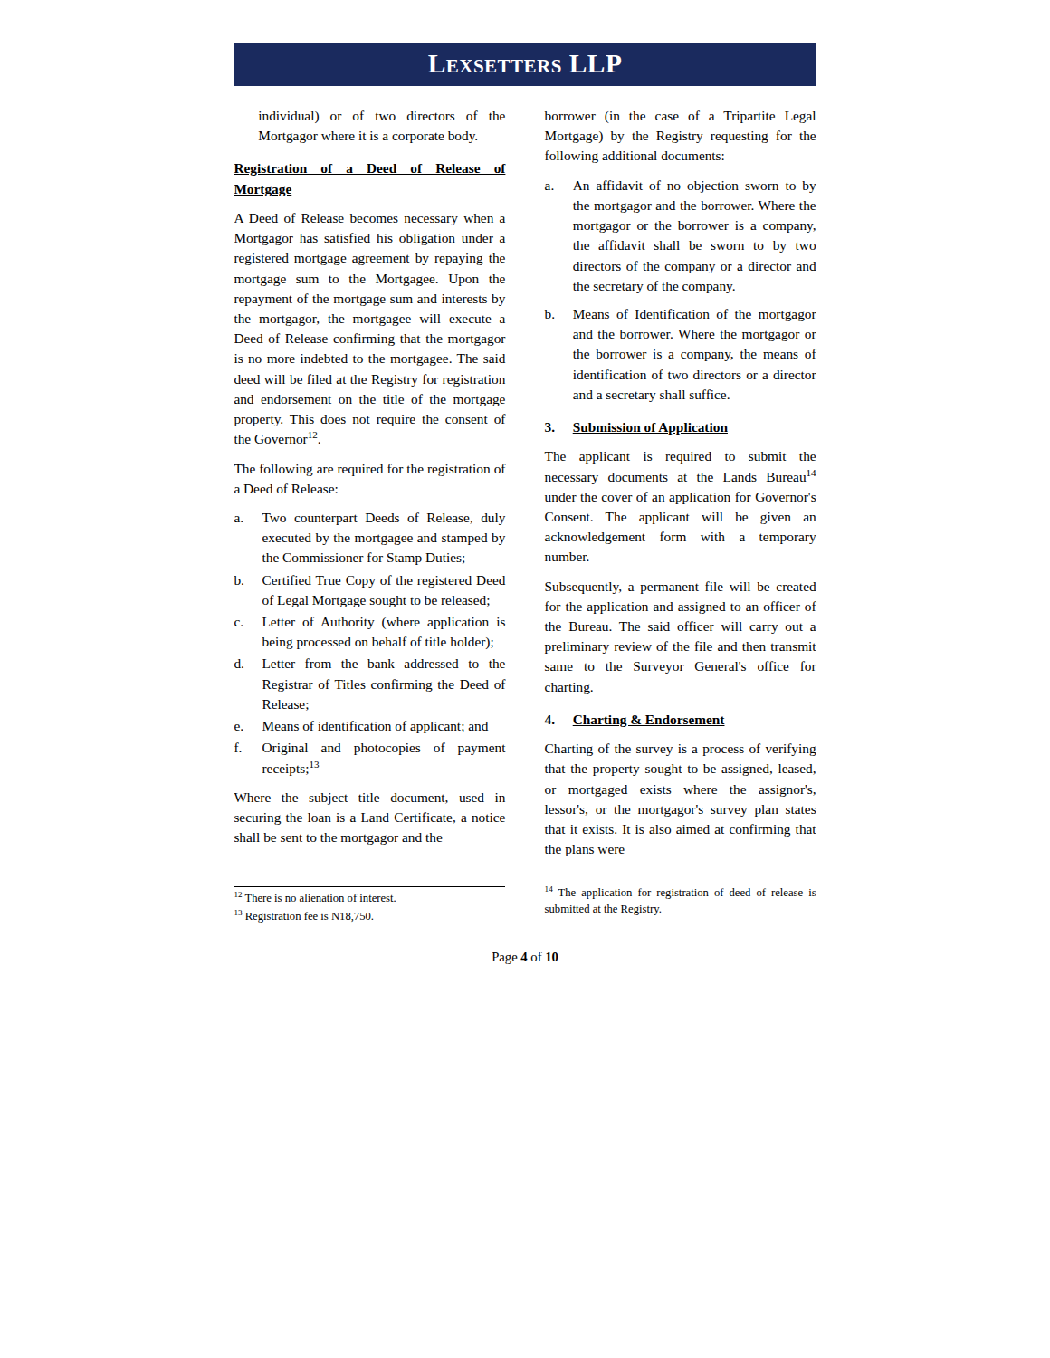Lexsetters LLP
individual) or of two directors of the Mortgagor where it is a corporate body.
Registration of a Deed of Release of Mortgage
A Deed of Release becomes necessary when a Mortgagor has satisfied his obligation under a registered mortgage agreement by repaying the mortgage sum to the Mortgagee. Upon the repayment of the mortgage sum and interests by the mortgagor, the mortgagee will execute a Deed of Release confirming that the mortgagor is no more indebted to the mortgagee. The said deed will be filed at the Registry for registration and endorsement on the title of the mortgage property. This does not require the consent of the Governor12.
The following are required for the registration of a Deed of Release:
Two counterpart Deeds of Release, duly executed by the mortgagee and stamped by the Commissioner for Stamp Duties;
Certified True Copy of the registered Deed of Legal Mortgage sought to be released;
Letter of Authority (where application is being processed on behalf of title holder);
Letter from the bank addressed to the Registrar of Titles confirming the Deed of Release;
Means of identification of applicant; and
Original and photocopies of payment receipts;13
Where the subject title document, used in securing the loan is a Land Certificate, a notice shall be sent to the mortgagor and the
12 There is no alienation of interest.
13 Registration fee is N18,750.
borrower (in the case of a Tripartite Legal Mortgage) by the Registry requesting for the following additional documents:
An affidavit of no objection sworn to by the mortgagor and the borrower. Where the mortgagor or the borrower is a company, the affidavit shall be sworn to by two directors of the company or a director and the secretary of the company.
Means of Identification of the mortgagor and the borrower. Where the mortgagor or the borrower is a company, the means of identification of two directors or a director and a secretary shall suffice.
3. Submission of Application
The applicant is required to submit the necessary documents at the Lands Bureau14 under the cover of an application for Governor's Consent. The applicant will be given an acknowledgement form with a temporary number.
Subsequently, a permanent file will be created for the application and assigned to an officer of the Bureau. The said officer will carry out a preliminary review of the file and then transmit same to the Surveyor General's office for charting.
4. Charting & Endorsement
Charting of the survey is a process of verifying that the property sought to be assigned, leased, or mortgaged exists where the assignor's, lessor's, or the mortgagor's survey plan states that it exists. It is also aimed at confirming that the plans were
14 The application for registration of deed of release is submitted at the Registry.
Page 4 of 10